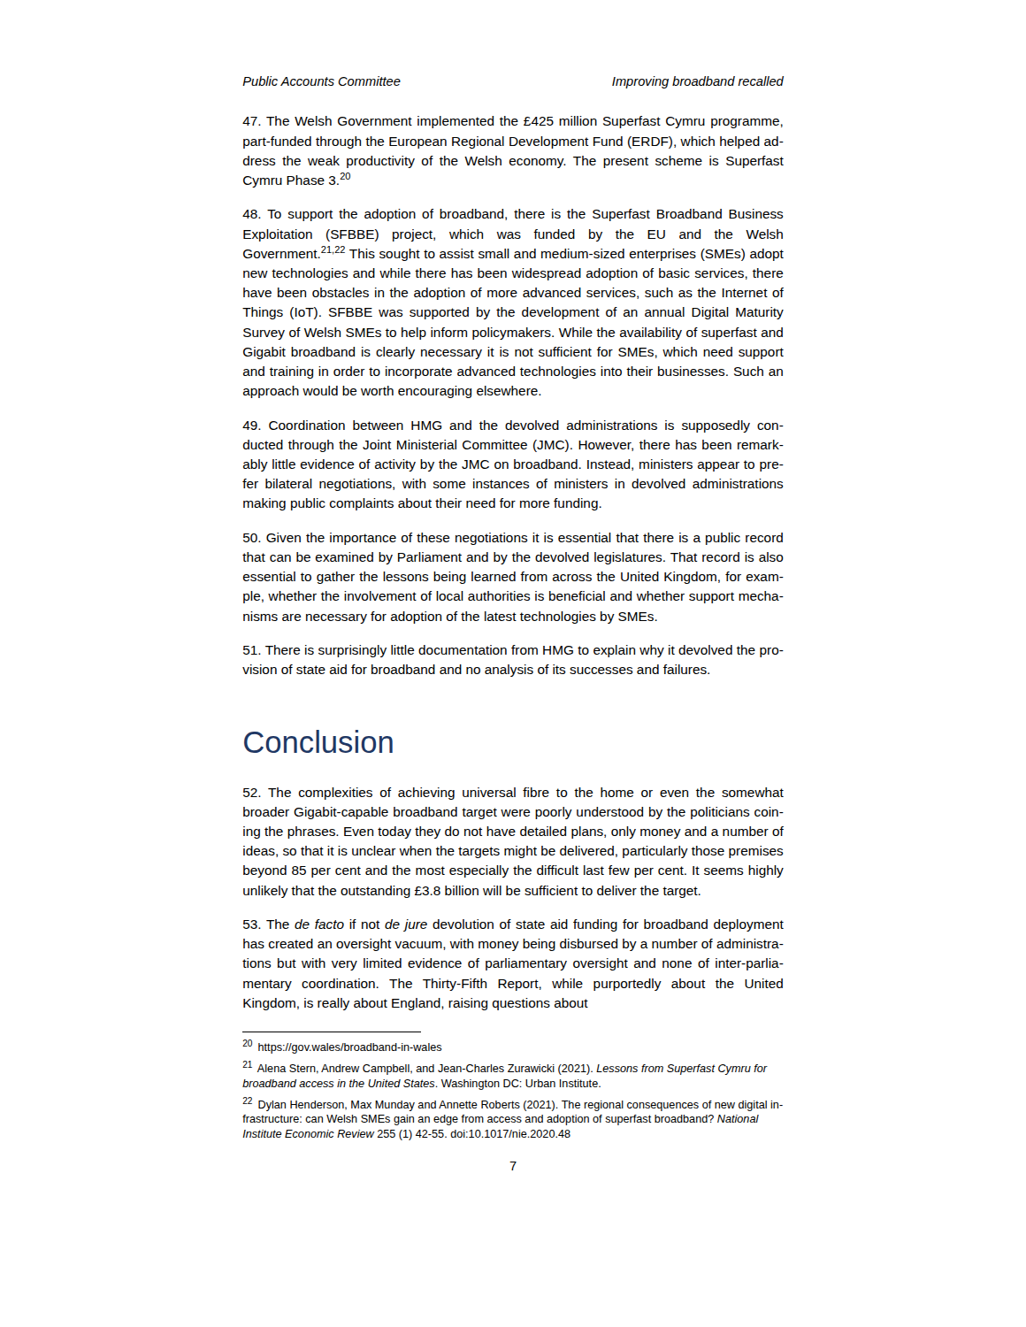Public Accounts Committee Improving broadband recalled
47. The Welsh Government implemented the £425 million Superfast Cymru programme, part-funded through the European Regional Development Fund (ERDF), which helped address the weak productivity of the Welsh economy. The present scheme is Superfast Cymru Phase 3.20
48. To support the adoption of broadband, there is the Superfast Broadband Business Exploitation (SFBBE) project, which was funded by the EU and the Welsh Government.21,22 This sought to assist small and medium-sized enterprises (SMEs) adopt new technologies and while there has been widespread adoption of basic services, there have been obstacles in the adoption of more advanced services, such as the Internet of Things (IoT). SFBBE was supported by the development of an annual Digital Maturity Survey of Welsh SMEs to help inform policymakers. While the availability of superfast and Gigabit broadband is clearly necessary it is not sufficient for SMEs, which need support and training in order to incorporate advanced technologies into their businesses. Such an approach would be worth encouraging elsewhere.
49. Coordination between HMG and the devolved administrations is supposedly conducted through the Joint Ministerial Committee (JMC). However, there has been remarkably little evidence of activity by the JMC on broadband. Instead, ministers appear to prefer bilateral negotiations, with some instances of ministers in devolved administrations making public complaints about their need for more funding.
50. Given the importance of these negotiations it is essential that there is a public record that can be examined by Parliament and by the devolved legislatures. That record is also essential to gather the lessons being learned from across the United Kingdom, for example, whether the involvement of local authorities is beneficial and whether support mechanisms are necessary for adoption of the latest technologies by SMEs.
51. There is surprisingly little documentation from HMG to explain why it devolved the provision of state aid for broadband and no analysis of its successes and failures.
Conclusion
52. The complexities of achieving universal fibre to the home or even the somewhat broader Gigabit-capable broadband target were poorly understood by the politicians coining the phrases. Even today they do not have detailed plans, only money and a number of ideas, so that it is unclear when the targets might be delivered, particularly those premises beyond 85 per cent and the most especially the difficult last few per cent. It seems highly unlikely that the outstanding £3.8 billion will be sufficient to deliver the target.
53. The de facto if not de jure devolution of state aid funding for broadband deployment has created an oversight vacuum, with money being disbursed by a number of administrations but with very limited evidence of parliamentary oversight and none of inter-parliamentary coordination. The Thirty-Fifth Report, while purportedly about the United Kingdom, is really about England, raising questions about
20 https://gov.wales/broadband-in-wales
21 Alena Stern, Andrew Campbell, and Jean-Charles Zurawicki (2021). Lessons from Superfast Cymru for broadband access in the United States. Washington DC: Urban Institute.
22 Dylan Henderson, Max Munday and Annette Roberts (2021). The regional consequences of new digital infrastructure: can Welsh SMEs gain an edge from access and adoption of superfast broadband? National Institute Economic Review 255 (1) 42-55. doi:10.1017/nie.2020.48
7